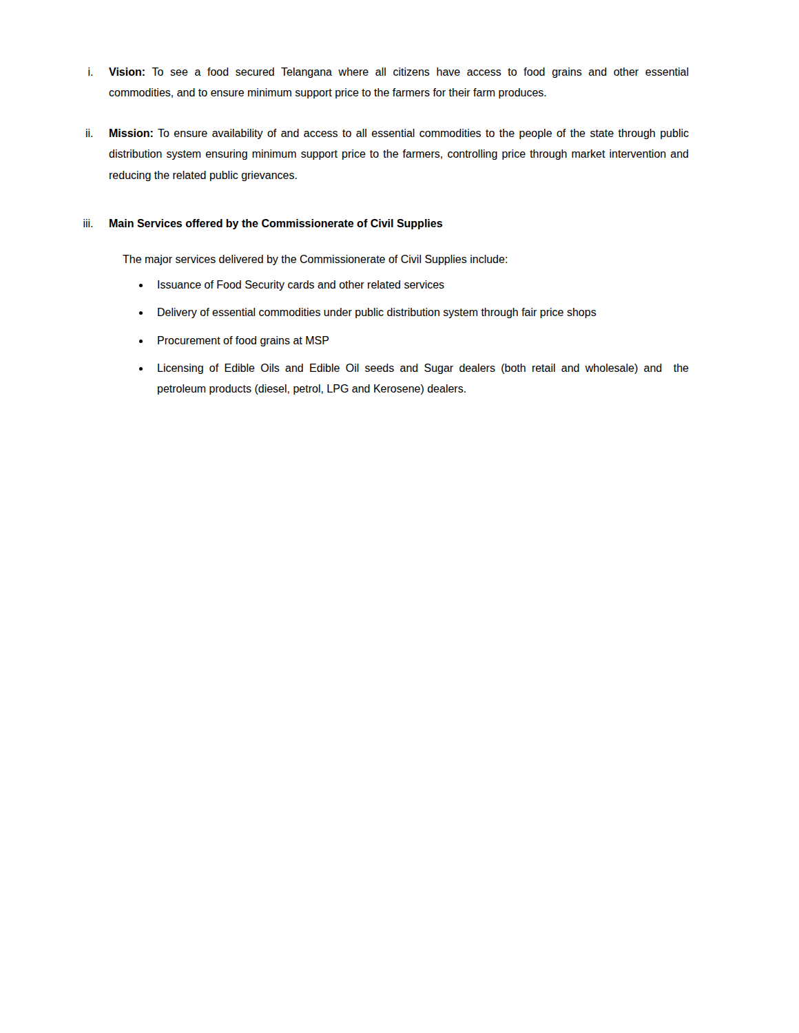Vision: To see a food secured Telangana where all citizens have access to food grains and other essential commodities, and to ensure minimum support price to the farmers for their farm produces.
Mission: To ensure availability of and access to all essential commodities to the people of the state through public distribution system ensuring minimum support price to the farmers, controlling price through market intervention and reducing the related public grievances.
Main Services offered by the Commissionerate of Civil Supplies
The major services delivered by the Commissionerate of Civil Supplies include:
Issuance of Food Security cards and other related services
Delivery of essential commodities under public distribution system through fair price shops
Procurement of food grains at MSP
Licensing of Edible Oils and Edible Oil seeds and Sugar dealers (both retail and wholesale) and the petroleum products (diesel, petrol, LPG and Kerosene) dealers.